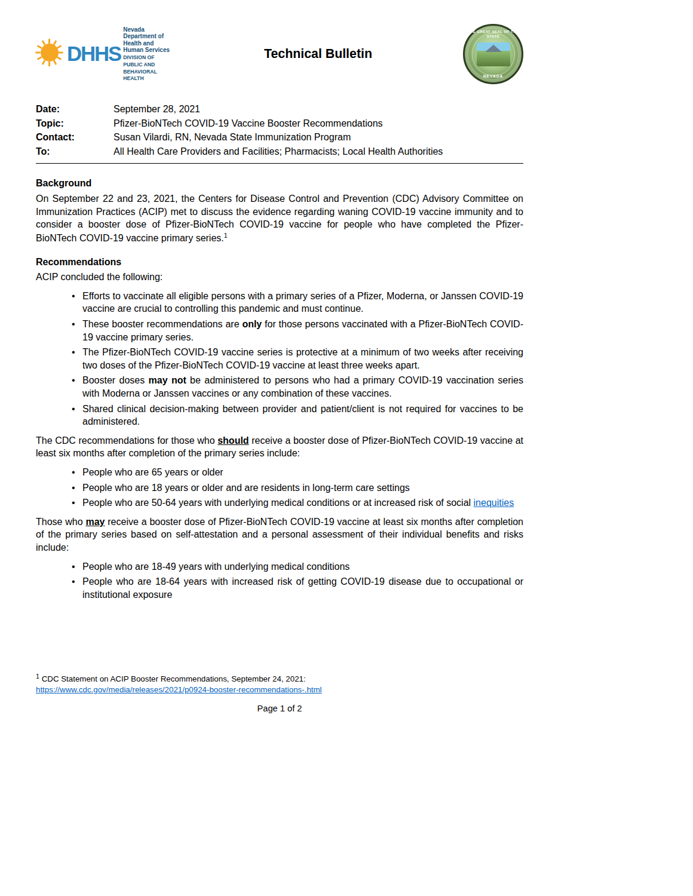DHHS
Nevada Department of
Health and
Human Services
DIVISION OF PUBLIC AND
BEHAVIORAL HEALTH
Technical Bulletin
THE GREAT SEAL OF THE STATE
NEVADA
| Date: | September 28, 2021 |
| Topic: | Pfizer-BioNTech COVID-19 Vaccine Booster Recommendations |
| Contact: | Susan Vilardi, RN, Nevada State Immunization Program |
| To: | All Health Care Providers and Facilities; Pharmacists; Local Health Authorities |
Background
On September 22 and 23, 2021, the Centers for Disease Control and Prevention (CDC) Advisory Committee on Immunization Practices (ACIP) met to discuss the evidence regarding waning COVID-19 vaccine immunity and to consider a booster dose of Pfizer-BioNTech COVID-19 vaccine for people who have completed the Pfizer-BioNTech COVID-19 vaccine primary series.1
Recommendations
ACIP concluded the following:
Efforts to vaccinate all eligible persons with a primary series of a Pfizer, Moderna, or Janssen COVID-19 vaccine are crucial to controlling this pandemic and must continue.
These booster recommendations are only for those persons vaccinated with a Pfizer-BioNTech COVID-19 vaccine primary series.
The Pfizer-BioNTech COVID-19 vaccine series is protective at a minimum of two weeks after receiving two doses of the Pfizer-BioNTech COVID-19 vaccine at least three weeks apart.
Booster doses may not be administered to persons who had a primary COVID-19 vaccination series with Moderna or Janssen vaccines or any combination of these vaccines.
Shared clinical decision-making between provider and patient/client is not required for vaccines to be administered.
The CDC recommendations for those who should receive a booster dose of Pfizer-BioNTech COVID-19 vaccine at least six months after completion of the primary series include:
People who are 65 years or older
People who are 18 years or older and are residents in long-term care settings
People who are 50-64 years with underlying medical conditions or at increased risk of social inequities
Those who may receive a booster dose of Pfizer-BioNTech COVID-19 vaccine at least six months after completion of the primary series based on self-attestation and a personal assessment of their individual benefits and risks include:
People who are 18-49 years with underlying medical conditions
People who are 18-64 years with increased risk of getting COVID-19 disease due to occupational or institutional exposure
1 CDC Statement on ACIP Booster Recommendations, September 24, 2021:
https://www.cdc.gov/media/releases/2021/p0924-booster-recommendations-.html
Page 1 of 2